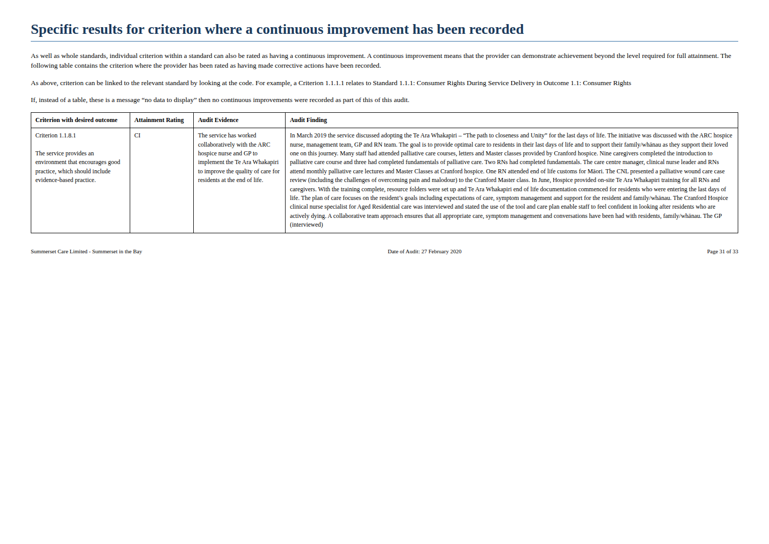Specific results for criterion where a continuous improvement has been recorded
As well as whole standards, individual criterion within a standard can also be rated as having a continuous improvement. A continuous improvement means that the provider can demonstrate achievement beyond the level required for full attainment. The following table contains the criterion where the provider has been rated as having made corrective actions have been recorded.
As above, criterion can be linked to the relevant standard by looking at the code. For example, a Criterion 1.1.1.1 relates to Standard 1.1.1: Consumer Rights During Service Delivery in Outcome 1.1: Consumer Rights
If, instead of a table, these is a message “no data to display” then no continuous improvements were recorded as part of this of this audit.
| Criterion with desired outcome | Attainment Rating | Audit Evidence | Audit Finding |
| --- | --- | --- | --- |
| Criterion 1.1.8.1 The service provides an environment that encourages good practice, which should include evidence-based practice. | CI | The service has worked collaboratively with the ARC hospice nurse and GP to implement the Te Ara Whakapiri to improve the quality of care for residents at the end of life. | In March 2019 the service discussed adopting the Te Ara Whakapiri – “The path to closeness and Unity” for the last days of life. The initiative was discussed with the ARC hospice nurse, management team, GP and RN team. The goal is to provide optimal care to residents in their last days of life and to support their family/whānau as they support their loved one on this journey. Many staff had attended palliative care courses, letters and Master classes provided by Cranford hospice. Nine caregivers completed the introduction to palliative care course and three had completed fundamentals of palliative care. Two RNs had completed fundamentals. The care centre manager, clinical nurse leader and RNs attend monthly palliative care lectures and Master Classes at Cranford hospice. One RN attended end of life customs for Māori. The CNL presented a palliative wound care case review (including the challenges of overcoming pain and malodour) to the Cranford Master class. In June, Hospice provided on-site Te Ara Whakapiri training for all RNs and caregivers. With the training complete, resource folders were set up and Te Ara Whakapiri end of life documentation commenced for residents who were entering the last days of life. The plan of care focuses on the resident’s goals including expectations of care, symptom management and support for the resident and family/whānau. The Cranford Hospice clinical nurse specialist for Aged Residential care was interviewed and stated the use of the tool and care plan enable staff to feel confident in looking after residents who are actively dying. A collaborative team approach ensures that all appropriate care, symptom management and conversations have been had with residents, family/whānau. The GP (interviewed) |
Summerset Care Limited - Summerset in the Bay Date of Audit: 27 February 2020 Page 31 of 33